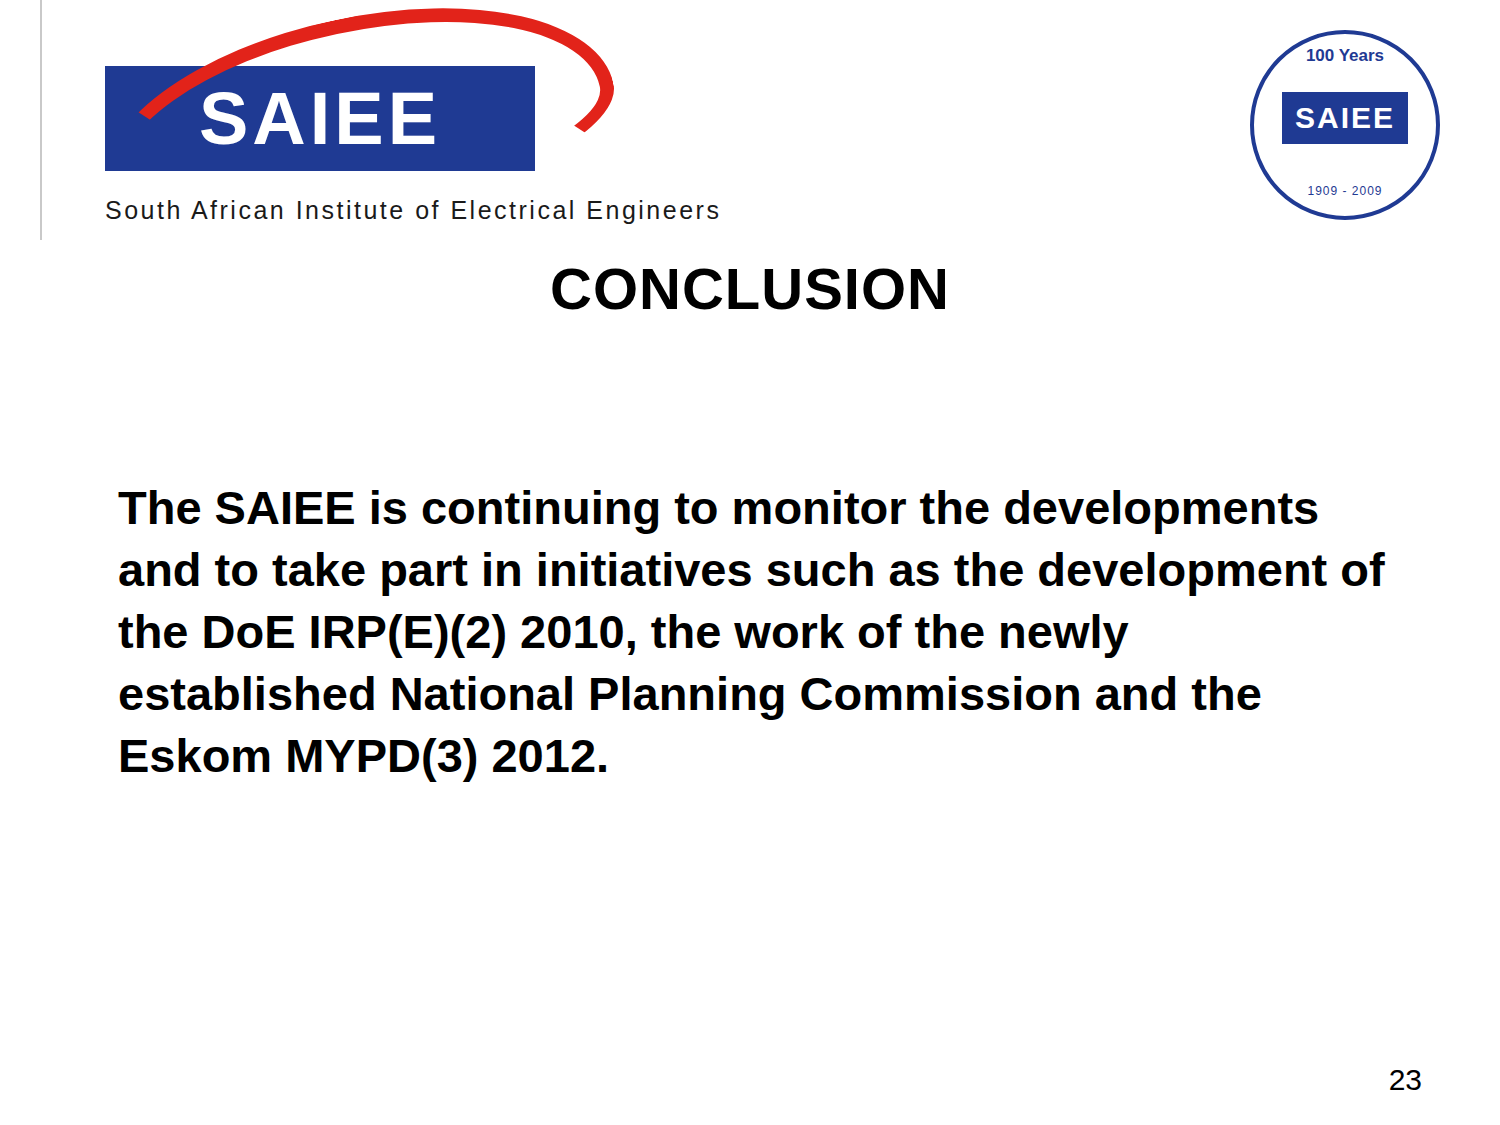SAIEE
South African Institute of Electrical Engineers
100 Years
SAIEE
1909 - 2009
CONCLUSION
The SAIEE is continuing to monitor the developments and to take part in initiatives such as the development of the DoE IRP(E)(2) 2010, the work of the newly established National Planning Commission and the Eskom MYPD(3) 2012.
23